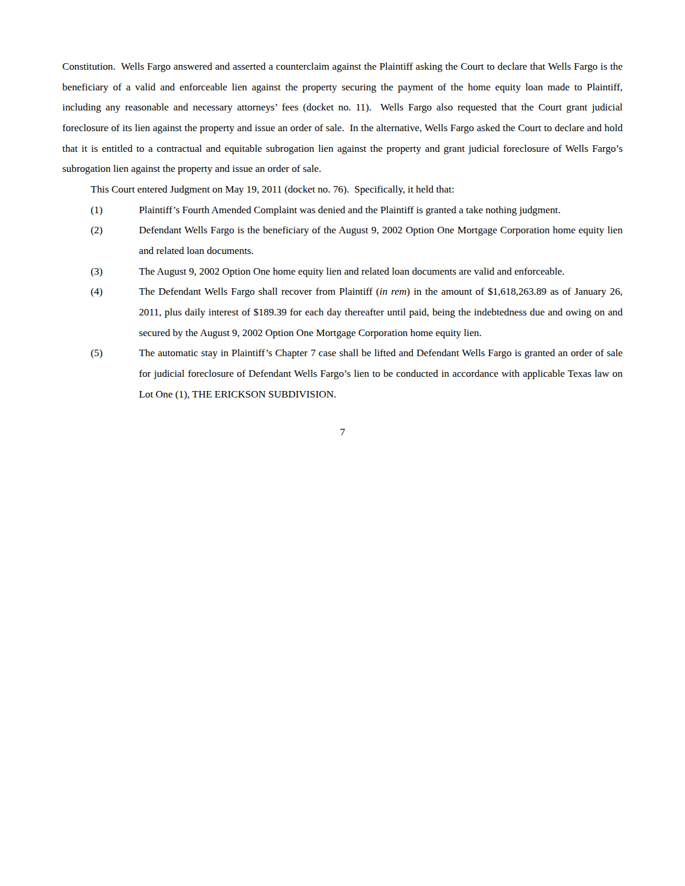Constitution. Wells Fargo answered and asserted a counterclaim against the Plaintiff asking the Court to declare that Wells Fargo is the beneficiary of a valid and enforceable lien against the property securing the payment of the home equity loan made to Plaintiff, including any reasonable and necessary attorneys’ fees (docket no. 11). Wells Fargo also requested that the Court grant judicial foreclosure of its lien against the property and issue an order of sale. In the alternative, Wells Fargo asked the Court to declare and hold that it is entitled to a contractual and equitable subrogation lien against the property and grant judicial foreclosure of Wells Fargo’s subrogation lien against the property and issue an order of sale.
This Court entered Judgment on May 19, 2011 (docket no. 76). Specifically, it held that:
(1) Plaintiff’s Fourth Amended Complaint was denied and the Plaintiff is granted a take nothing judgment.
(2) Defendant Wells Fargo is the beneficiary of the August 9, 2002 Option One Mortgage Corporation home equity lien and related loan documents.
(3) The August 9, 2002 Option One home equity lien and related loan documents are valid and enforceable.
(4) The Defendant Wells Fargo shall recover from Plaintiff (in rem) in the amount of $1,618,263.89 as of January 26, 2011, plus daily interest of $189.39 for each day thereafter until paid, being the indebtedness due and owing on and secured by the August 9, 2002 Option One Mortgage Corporation home equity lien.
(5) The automatic stay in Plaintiff’s Chapter 7 case shall be lifted and Defendant Wells Fargo is granted an order of sale for judicial foreclosure of Defendant Wells Fargo’s lien to be conducted in accordance with applicable Texas law on Lot One (1), THE ERICKSON SUBDIVISION.
7